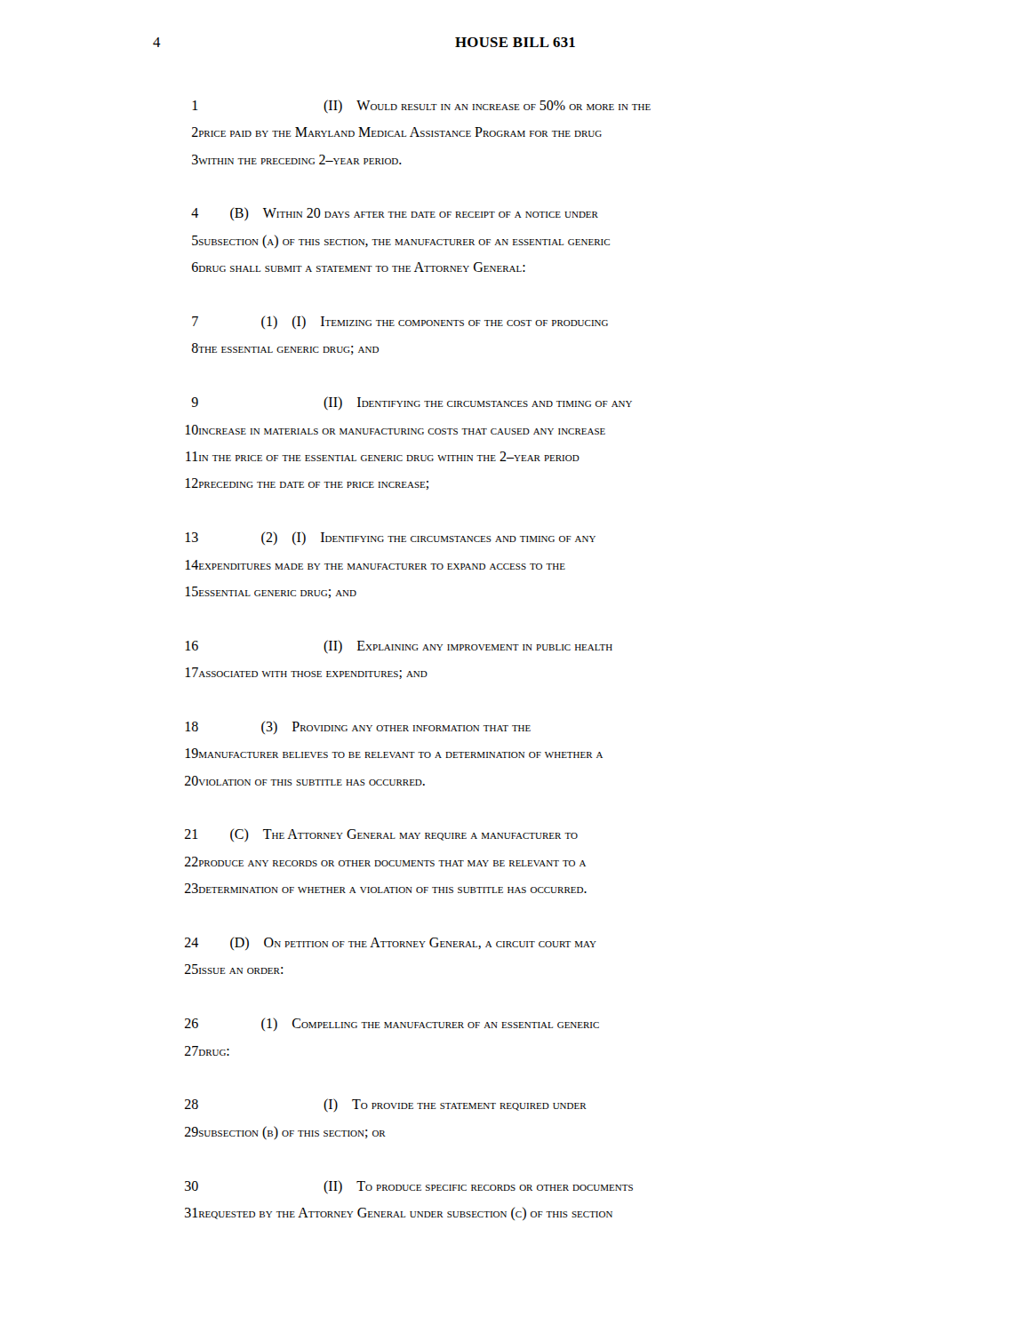4
HOUSE BILL 631
| 1 | (II) Would result in an increase of 50% or more in the |
| 2 | price paid by the Maryland Medical Assistance Program for the drug |
| 3 | within the preceding 2–year period. |
| 4 | (B) Within 20 days after the date of receipt of a notice under |
| 5 | subsection (a) of this section, the manufacturer of an essential generic |
| 6 | drug shall submit a statement to the Attorney General: |
| 7 | (1) (I) Itemizing the components of the cost of producing |
| 8 | the essential generic drug; and |
| 9 | (II) Identifying the circumstances and timing of any |
| 10 | increase in materials or manufacturing costs that caused any increase |
| 11 | in the price of the essential generic drug within the 2–year period |
| 12 | preceding the date of the price increase; |
| 13 | (2) (I) Identifying the circumstances and timing of any |
| 14 | expenditures made by the manufacturer to expand access to the |
| 15 | essential generic drug; and |
| 16 | (II) Explaining any improvement in public health |
| 17 | associated with those expenditures; and |
| 18 | (3) Providing any other information that the |
| 19 | manufacturer believes to be relevant to a determination of whether a |
| 20 | violation of this subtitle has occurred. |
| 21 | (C) The Attorney General may require a manufacturer to |
| 22 | produce any records or other documents that may be relevant to a |
| 23 | determination of whether a violation of this subtitle has occurred. |
| 24 | (D) On petition of the Attorney General, a circuit court may |
| 25 | issue an order: |
| 26 | (1) Compelling the manufacturer of an essential generic |
| 27 | drug: |
| 28 | (I) To provide the statement required under |
| 29 | subsection (b) of this section; or |
| 30 | (II) To produce specific records or other documents |
| 31 | requested by the Attorney General under subsection (c) of this section |